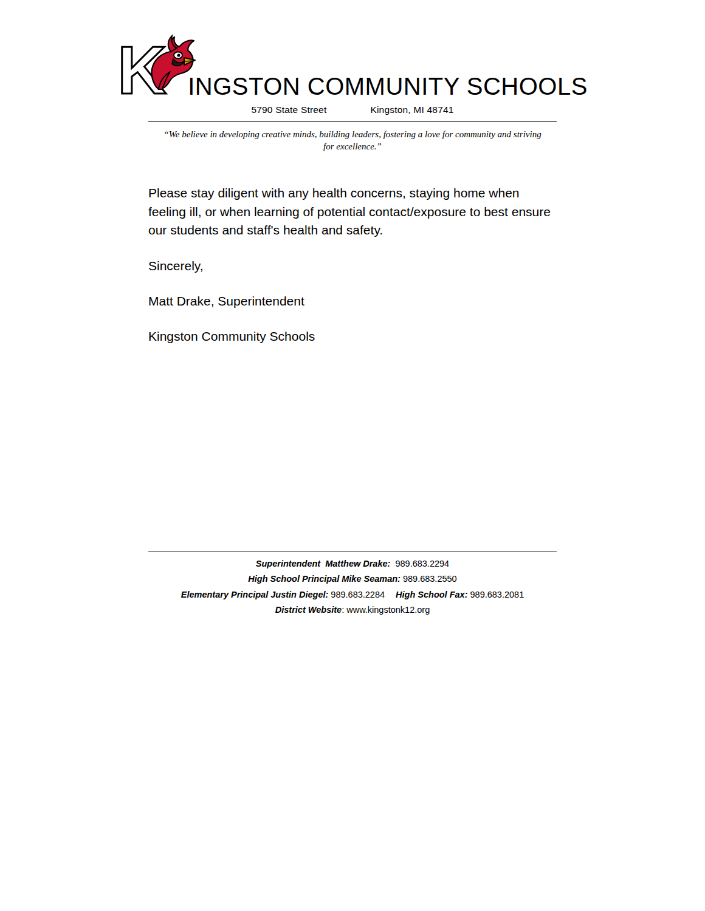K
INGSTON COMMUNITY SCHOOLS
5790 State Street Kingston, MI 48741
“We believe in developing creative minds, building leaders, fostering a love for community and striving for excellence.”
Please stay diligent with any health concerns, staying home when feeling ill, or when learning of potential contact/exposure to best ensure our students and staff's health and safety.
Sincerely,
Matt Drake, Superintendent
Kingston Community Schools
Superintendent Matthew Drake: 989.683.2294
High School Principal Mike Seaman: 989.683.2550
Elementary Principal Justin Diegel: 989.683.2284 High School Fax: 989.683.2081
District Website: www.kingstonk12.org